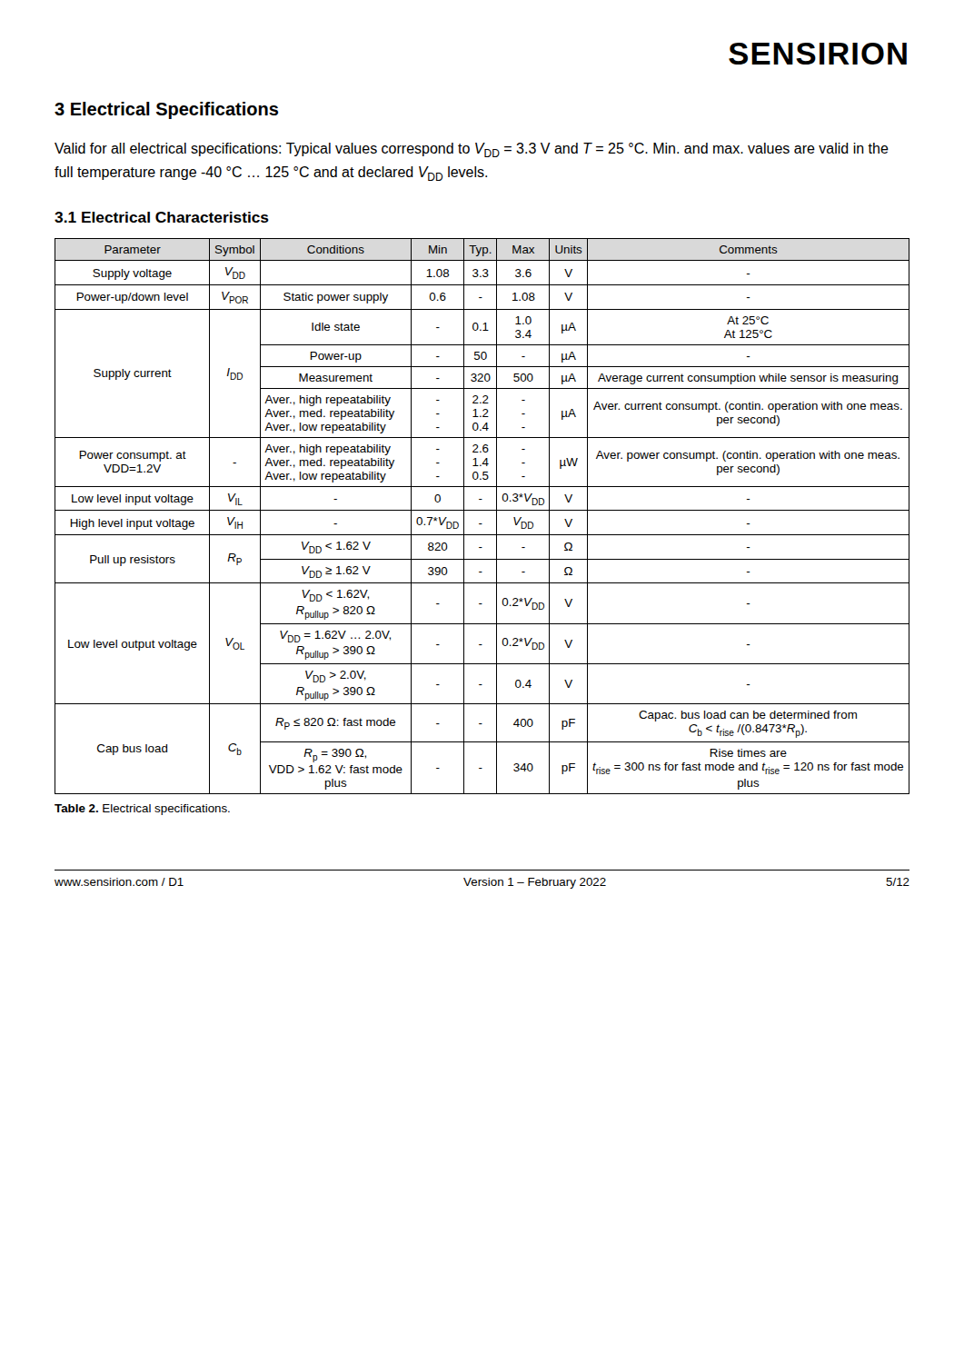SENSIRION
3 Electrical Specifications
Valid for all electrical specifications: Typical values correspond to VDD = 3.3 V and T = 25 °C. Min. and max. values are valid in the full temperature range -40 °C … 125 °C and at declared VDD levels.
3.1 Electrical Characteristics
| Parameter | Symbol | Conditions | Min | Typ. | Max | Units | Comments |
| --- | --- | --- | --- | --- | --- | --- | --- |
| Supply voltage | V DD | | 1.08 | 3.3 | 3.6 | V | - |
| Power-up/down level | V POR | Static power supply | 0.6 | - | 1.08 | V | - |
| Supply current | I DD | Idle state | - | 0.1 | 1.0 3.4 | µA | At 25°C At 125°C |
| Power-up | - | 50 | - | µA | - |
| Measurement | - | 320 | 500 | µA | Average current consumption while sensor is measuring |
| Aver., high repeatability Aver., med. repeatability Aver., low repeatability | - - - | 2.2 1.2 0.4 | - - - | µA | Aver. current consumpt. (contin. operation with one meas. per second) |
| Power consumpt. at VDD=1.2V | - | Aver., high repeatability Aver., med. repeatability Aver., low repeatability | - - - | 2.6 1.4 0.5 | - - - | µW | Aver. power consumpt. (contin. operation with one meas. per second) |
| Low level input voltage | V IL | - | 0 | - | 0.3* V DD | V | - |
| High level input voltage | V IH | - | 0.7* V DD | - | V DD | V | - |
| Pull up resistors | R P | V DD < 1.62 V | 820 | - | - | Ω | - |
| V DD ≥ 1.62 V | 390 | - | - | Ω | - |
| Low level output voltage | V OL | V DD < 1.62V, R pullup > 820 Ω | - | - | 0.2* V DD | V | - |
| V DD = 1.62V … 2.0V, R pullup > 390 Ω | - | - | 0.2* V DD | V | - |
| V DD > 2.0V, R pullup > 390 Ω | - | - | 0.4 | V | - |
| Cap bus load | C b | R P ≤ 820 Ω: fast mode | - | - | 400 | pF | Capac. bus load can be determined from C b < t rise /(0.8473* R p ). |
| R p = 390 Ω, VDD > 1.62 V: fast mode plus | - | - | 340 | pF | Rise times are t rise = 300 ns for fast mode and t rise = 120 ns for fast mode plus |
Table 2. Electrical specifications.
www.sensirion.com / D1 Version 1 – February 2022 5/12